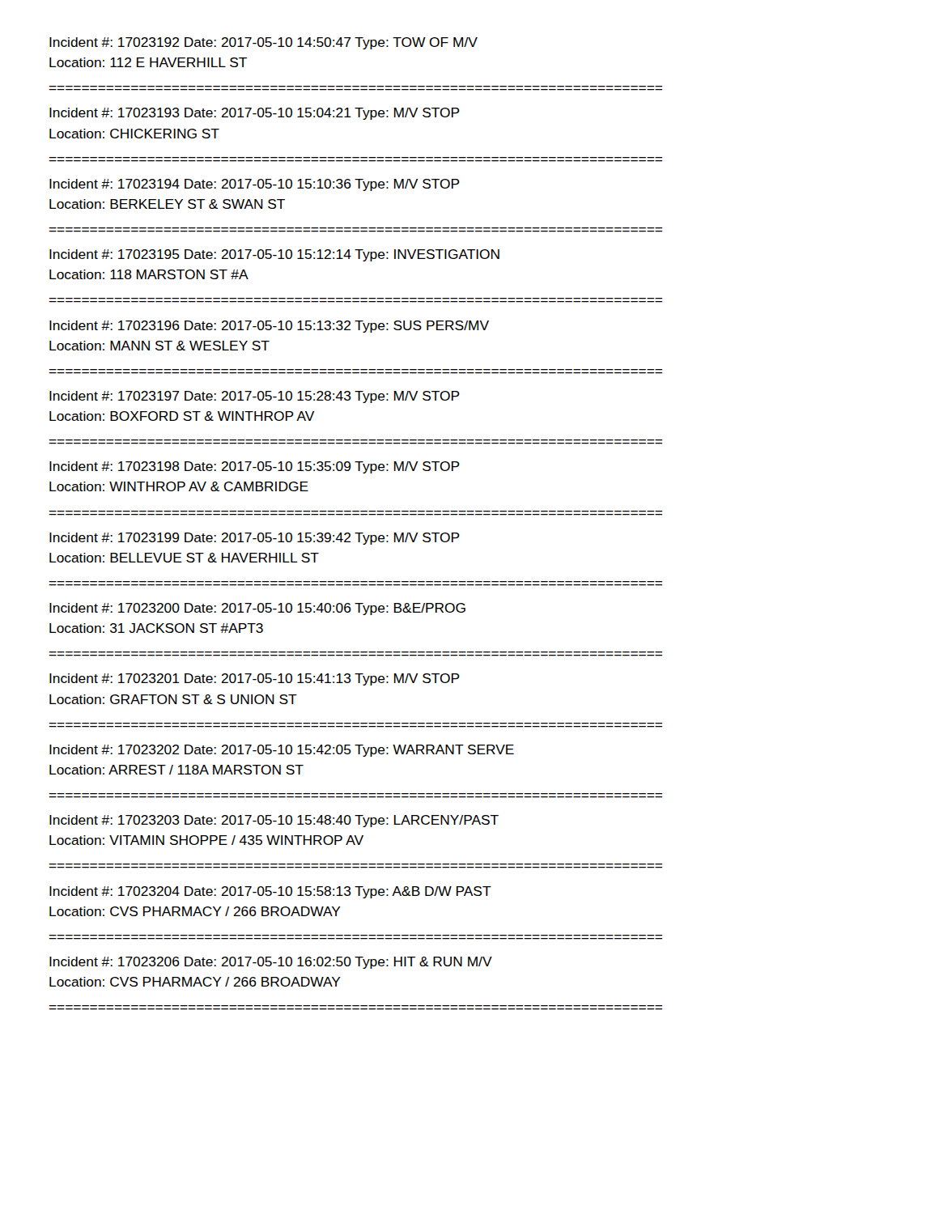Incident #: 17023192 Date: 2017-05-10 14:50:47 Type: TOW OF M/V
Location: 112 E HAVERHILL ST
===========================================================================
Incident #: 17023193 Date: 2017-05-10 15:04:21 Type: M/V STOP
Location: CHICKERING ST
===========================================================================
Incident #: 17023194 Date: 2017-05-10 15:10:36 Type: M/V STOP
Location: BERKELEY ST & SWAN ST
===========================================================================
Incident #: 17023195 Date: 2017-05-10 15:12:14 Type: INVESTIGATION
Location: 118 MARSTON ST #A
===========================================================================
Incident #: 17023196 Date: 2017-05-10 15:13:32 Type: SUS PERS/MV
Location: MANN ST & WESLEY ST
===========================================================================
Incident #: 17023197 Date: 2017-05-10 15:28:43 Type: M/V STOP
Location: BOXFORD ST & WINTHROP AV
===========================================================================
Incident #: 17023198 Date: 2017-05-10 15:35:09 Type: M/V STOP
Location: WINTHROP AV & CAMBRIDGE
===========================================================================
Incident #: 17023199 Date: 2017-05-10 15:39:42 Type: M/V STOP
Location: BELLEVUE ST & HAVERHILL ST
===========================================================================
Incident #: 17023200 Date: 2017-05-10 15:40:06 Type: B&E/PROG
Location: 31 JACKSON ST #APT3
===========================================================================
Incident #: 17023201 Date: 2017-05-10 15:41:13 Type: M/V STOP
Location: GRAFTON ST & S UNION ST
===========================================================================
Incident #: 17023202 Date: 2017-05-10 15:42:05 Type: WARRANT SERVE
Location: ARREST / 118A MARSTON ST
===========================================================================
Incident #: 17023203 Date: 2017-05-10 15:48:40 Type: LARCENY/PAST
Location: VITAMIN SHOPPE / 435 WINTHROP AV
===========================================================================
Incident #: 17023204 Date: 2017-05-10 15:58:13 Type: A&B D/W PAST
Location: CVS PHARMACY / 266 BROADWAY
===========================================================================
Incident #: 17023206 Date: 2017-05-10 16:02:50 Type: HIT & RUN M/V
Location: CVS PHARMACY / 266 BROADWAY
===========================================================================